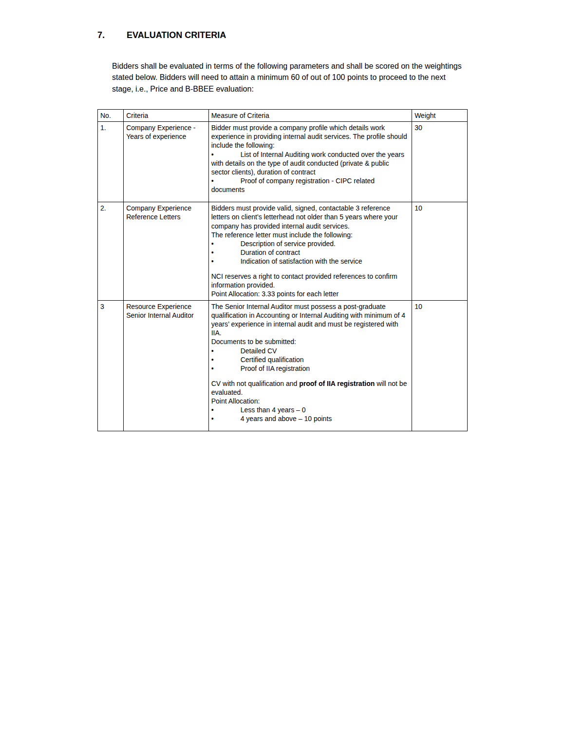7. EVALUATION CRITERIA
Bidders shall be evaluated in terms of the following parameters and shall be scored on the weightings stated below. Bidders will need to attain a minimum 60 of out of 100 points to proceed to the next stage, i.e., Price and B-BBEE evaluation:
| No. | Criteria | Measure of Criteria | Weight |
| --- | --- | --- | --- |
| 1. | Company Experience - Years of experience | Bidder must provide a company profile which details work experience in providing internal audit services. The profile should include the following: • List of Internal Auditing work conducted over the years with details on the type of audit conducted (private & public sector clients), duration of contract • Proof of company registration - CIPC related documents | 30 |
| 2. | Company Experience Reference Letters | Bidders must provide valid, signed, contactable 3 reference letters on client’s letterhead not older than 5 years where your company has provided internal audit services. The reference letter must include the following: • Description of service provided. • Duration of contract • Indication of satisfaction with the service NCI reserves a right to contact provided references to confirm information provided. Point Allocation: 3.33 points for each letter | 10 |
| 3 | Resource Experience Senior Internal Auditor | The Senior Internal Auditor must possess a post-graduate qualification in Accounting or Internal Auditing with minimum of 4 years’ experience in internal audit and must be registered with IIA. Documents to be submitted: • Detailed CV • Certified qualification • Proof of IIA registration CV with not qualification and proof of IIA registration will not be evaluated. Point Allocation: • Less than 4 years – 0 • 4 years and above – 10 points | 10 |